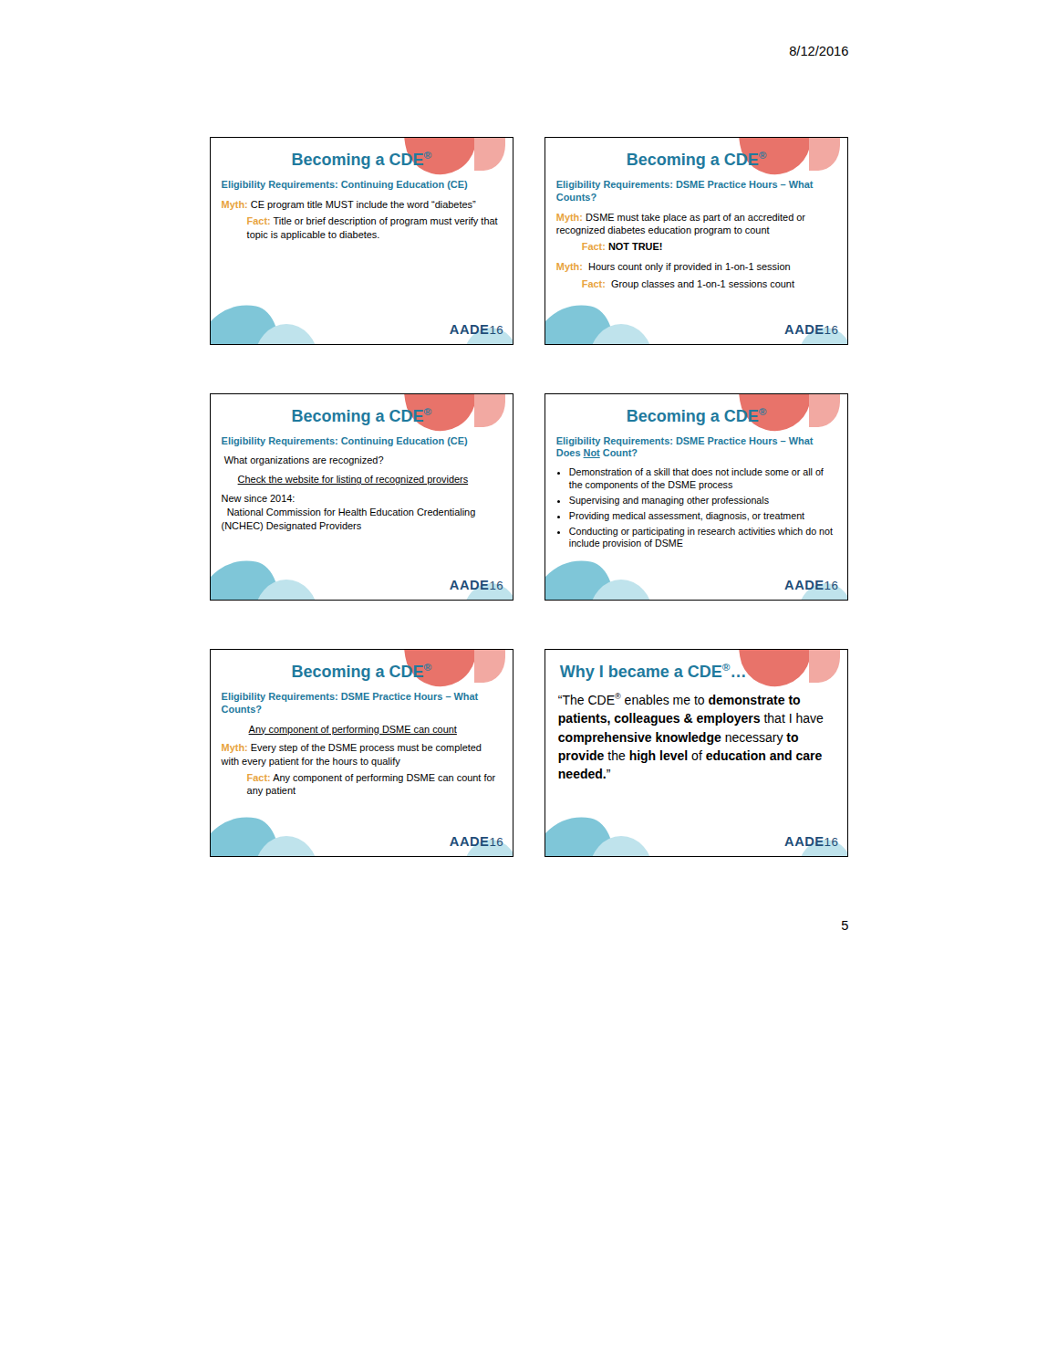8/12/2016
Becoming a CDE®
Eligibility Requirements: Continuing Education (CE)
Myth: CE program title MUST include the word “diabetes”
Fact: Title or brief description of program must verify that topic is applicable to diabetes.
AADE16
Becoming a CDE®
Eligibility Requirements: DSME Practice Hours – What Counts?
Myth: DSME must take place as part of an accredited or recognized diabetes education program to count
Fact: NOT TRUE!
Myth: Hours count only if provided in 1-on-1 session
Fact: Group classes and 1-on-1 sessions count
AADE16
Becoming a CDE®
Eligibility Requirements: Continuing Education (CE)
What organizations are recognized?
Check the website for listing of recognized providers
New since 2014:
National Commission for Health Education Credentialing (NCHEC) Designated Providers
AADE16
Becoming a CDE®
Eligibility Requirements: DSME Practice Hours – What Does Not Count?
Demonstration of a skill that does not include some or all of the components of the DSME process
Supervising and managing other professionals
Providing medical assessment, diagnosis, or treatment
Conducting or participating in research activities which do not include provision of DSME
AADE16
Becoming a CDE®
Eligibility Requirements: DSME Practice Hours – What Counts?
Any component of performing DSME can count
Myth: Every step of the DSME process must be completed with every patient for the hours to qualify
Fact: Any component of performing DSME can count for any patient
AADE16
Why I became a CDE®…
“The CDE® enables me to demonstrate to patients, colleagues & employers that I have comprehensive knowledge necessary to provide the high level of education and care needed.”
AADE16
5